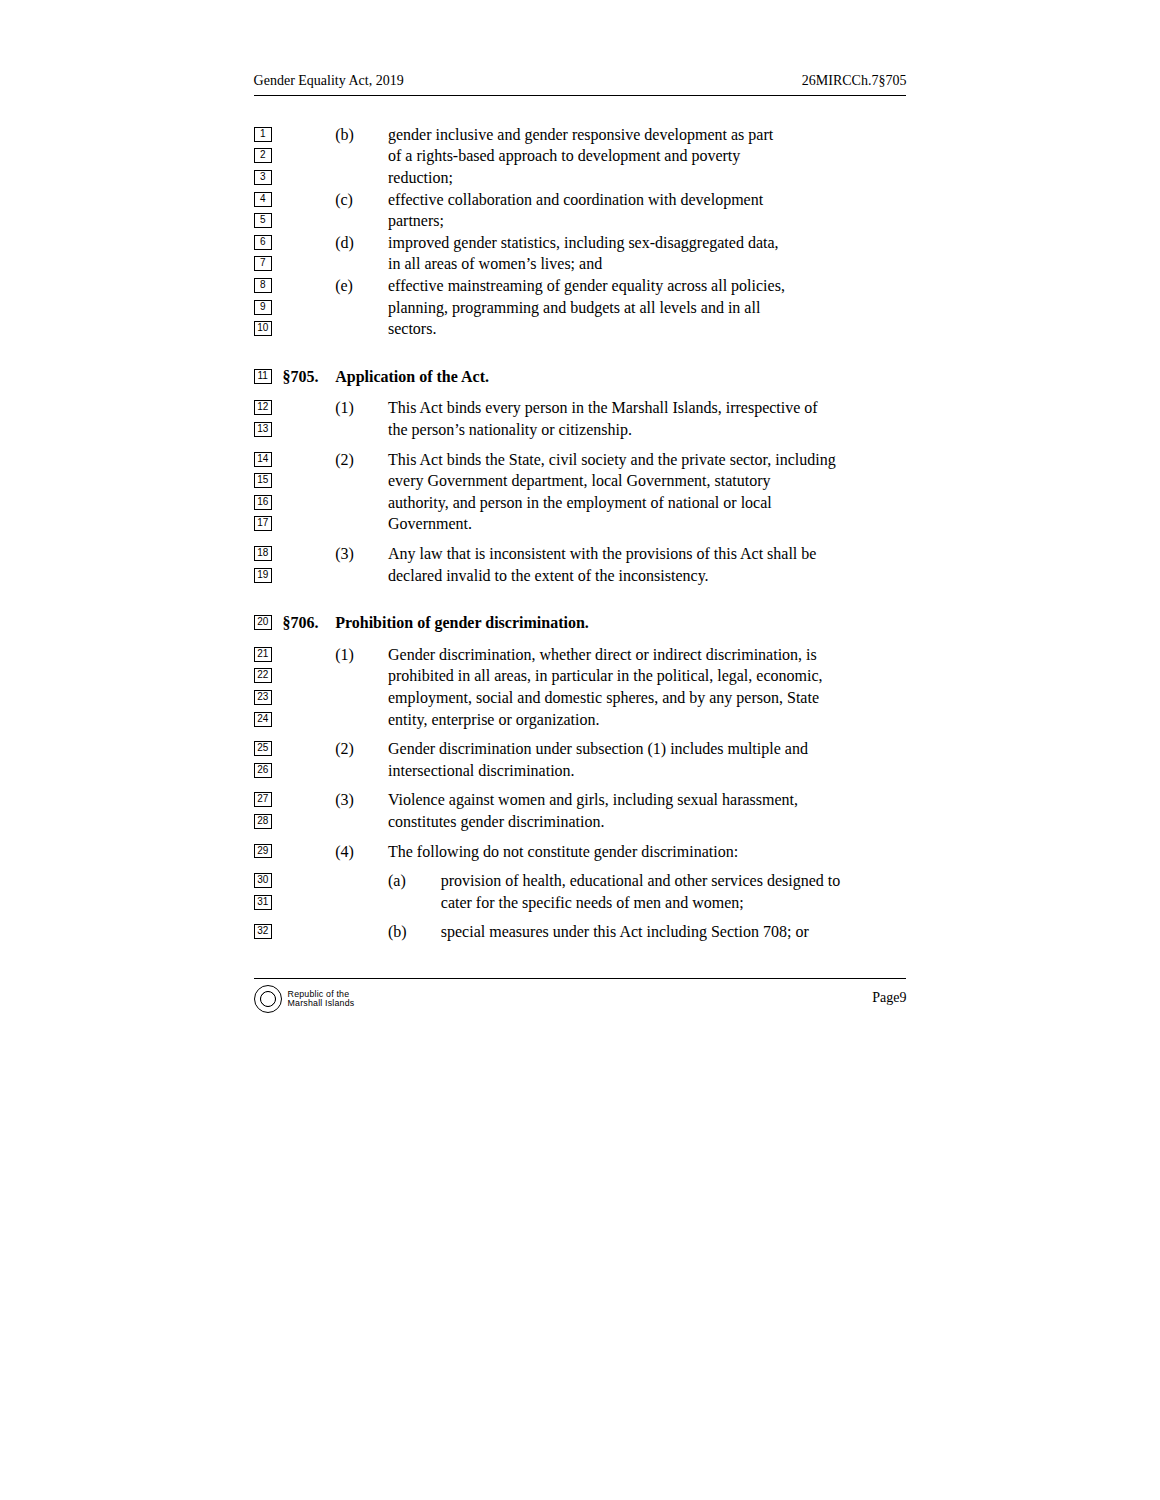Gender Equality Act, 2019
26MIRCCh.7§705
1
(b)
gender inclusive and gender responsive development as part
2
of a rights-based approach to development and poverty
3
reduction;
4
(c)
effective collaboration and coordination with development
5
partners;
6
(d)
improved gender statistics, including sex-disaggregated data,
7
in all areas of women’s lives; and
8
(e)
effective mainstreaming of gender equality across all policies,
9
planning, programming and budgets at all levels and in all
10
sectors.
11
§705.
Application of the Act.
12
(1)
This Act binds every person in the Marshall Islands, irrespective of
13
the person’s nationality or citizenship.
14
(2)
This Act binds the State, civil society and the private sector, including
15
every Government department, local Government, statutory
16
authority, and person in the employment of national or local
17
Government.
18
(3)
Any law that is inconsistent with the provisions of this Act shall be
19
declared invalid to the extent of the inconsistency.
20
§706.
Prohibition of gender discrimination.
21
(1)
Gender discrimination, whether direct or indirect discrimination, is
22
prohibited in all areas, in particular in the political, legal, economic,
23
employment, social and domestic spheres, and by any person, State
24
entity, enterprise or organization.
25
(2)
Gender discrimination under subsection (1) includes multiple and
26
intersectional discrimination.
27
(3)
Violence against women and girls, including sexual harassment,
28
constitutes gender discrimination.
29
(4)
The following do not constitute gender discrimination:
30
(a)
provision of health, educational and other services designed to
31
cater for the specific needs of men and women;
32
(b)
special measures under this Act including Section 708; or
Republic of the
Marshall Islands
Page9